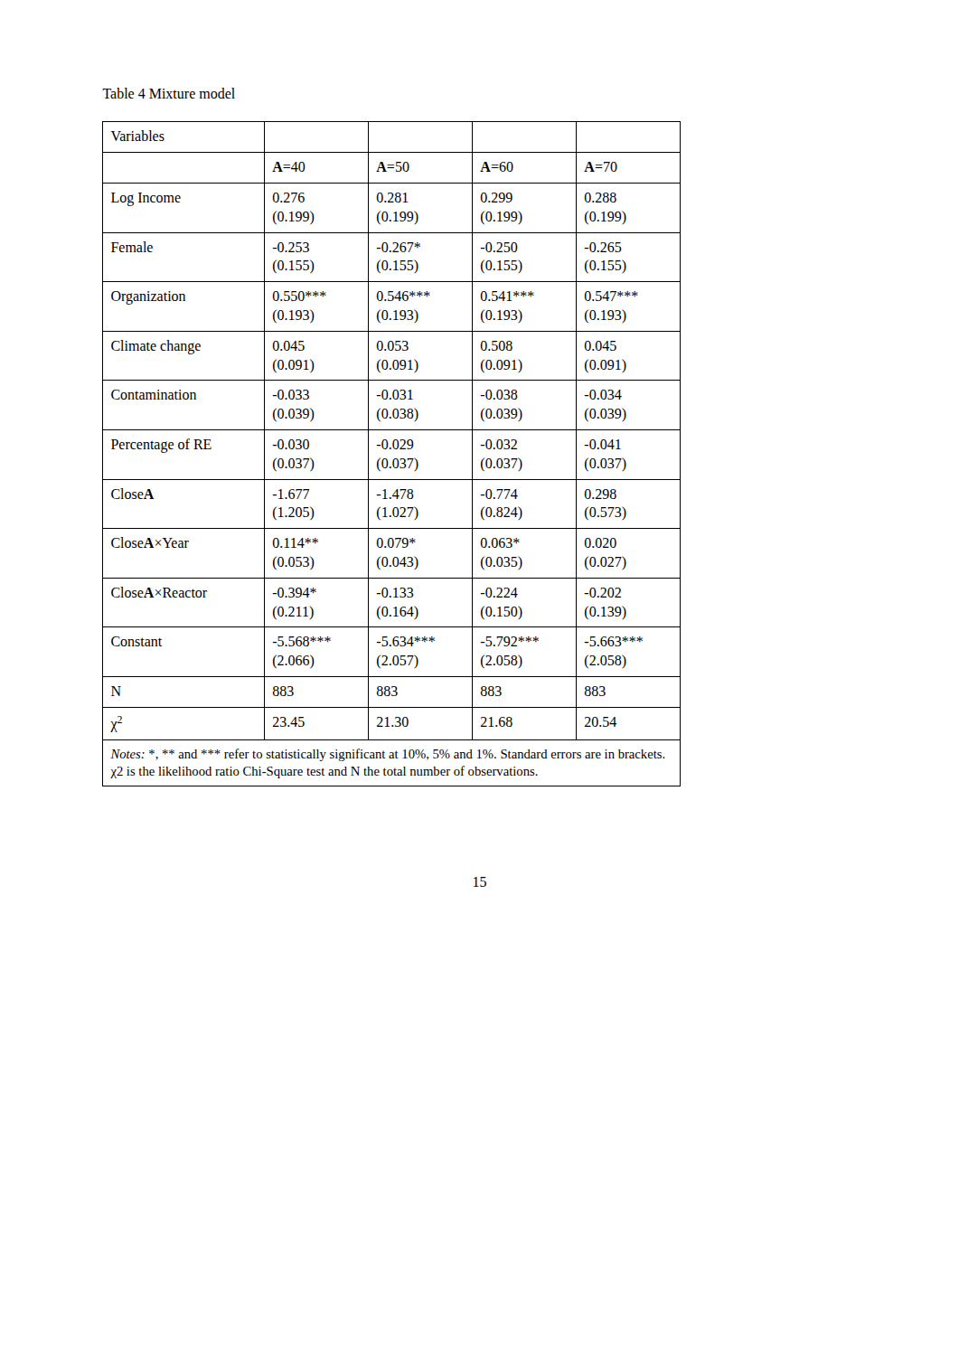Table 4 Mixture model
| Variables | | | | |
| --- | --- | --- | --- | --- |
| | A =40 | A =50 | A =60 | A =70 |
| Log Income | 0.276 (0.199) | 0.281 (0.199) | 0.299 (0.199) | 0.288 (0.199) |
| Female | -0.253 (0.155) | -0.267* (0.155) | -0.250 (0.155) | -0.265 (0.155) |
| Organization | 0.550*** (0.193) | 0.546*** (0.193) | 0.541*** (0.193) | 0.547*** (0.193) |
| Climate change | 0.045 (0.091) | 0.053 (0.091) | 0.508 (0.091) | 0.045 (0.091) |
| Contamination | -0.033 (0.039) | -0.031 (0.038) | -0.038 (0.039) | -0.034 (0.039) |
| Percentage of RE | -0.030 (0.037) | -0.029 (0.037) | -0.032 (0.037) | -0.041 (0.037) |
| Close A | -1.677 (1.205) | -1.478 (1.027) | -0.774 (0.824) | 0.298 (0.573) |
| Close A ×Year | 0.114** (0.053) | 0.079* (0.043) | 0.063* (0.035) | 0.020 (0.027) |
| Close A ×Reactor | -0.394* (0.211) | -0.133 (0.164) | -0.224 (0.150) | -0.202 (0.139) |
| Constant | -5.568*** (2.066) | -5.634*** (2.057) | -5.792*** (2.058) | -5.663*** (2.058) |
| N | 883 | 883 | 883 | 883 |
| χ 2 | 23.45 | 21.30 | 21.68 | 20.54 |
| Notes: *, ** and *** refer to statistically significant at 10%, 5% and 1%. Standard errors are in brackets. χ2 is the likelihood ratio Chi-Square test and N the total number of observations. |
15